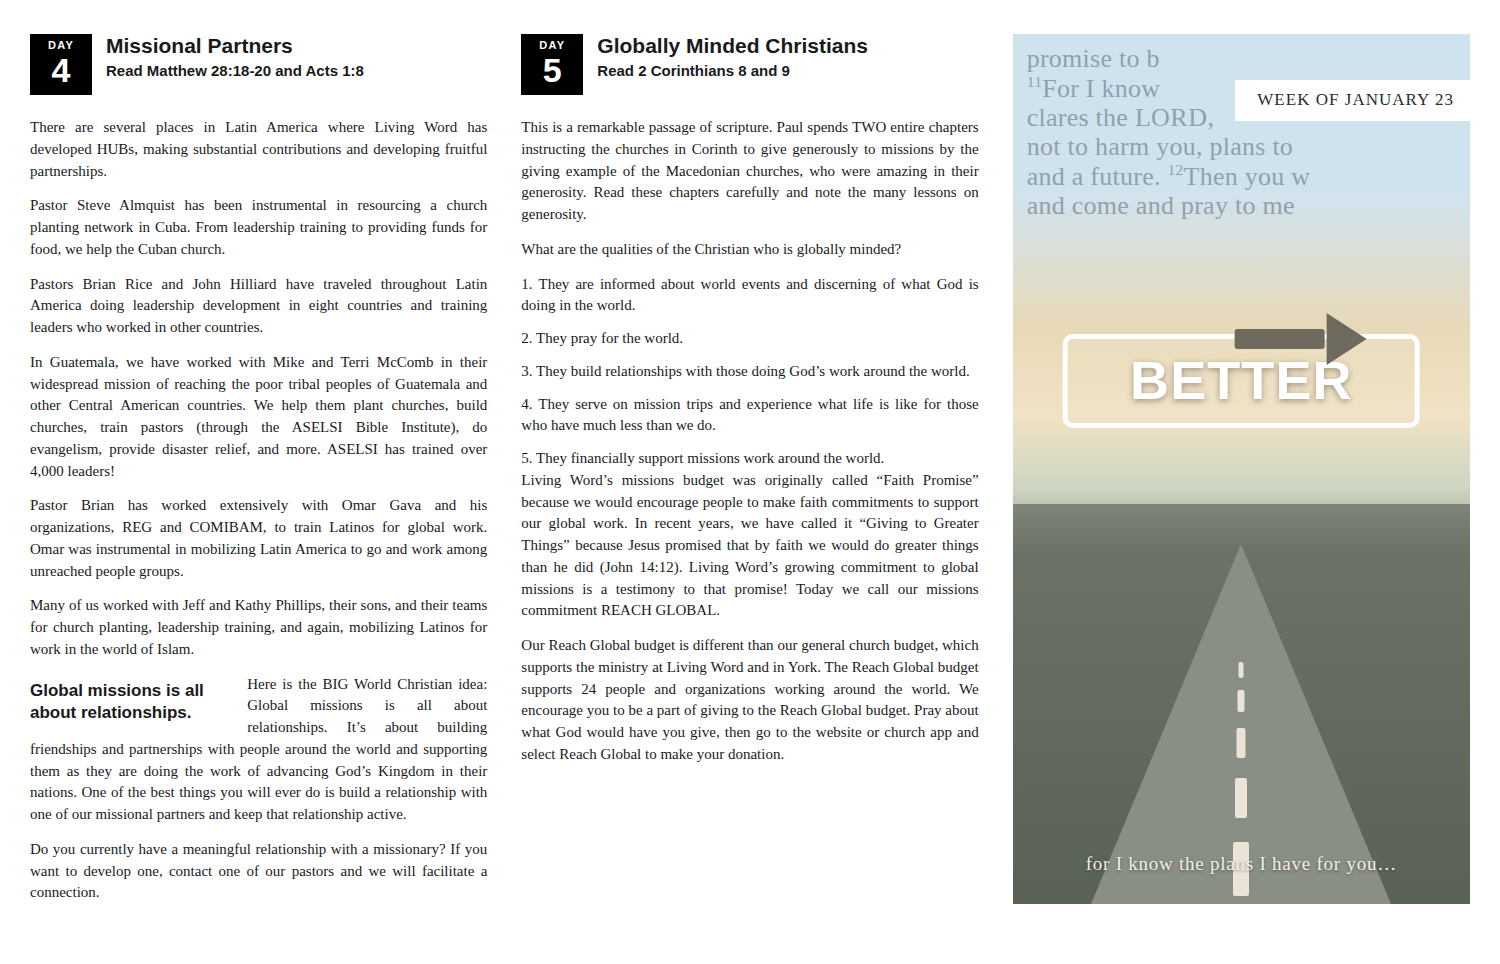DAY 4
Missional Partners
Read Matthew 28:18-20 and Acts 1:8
There are several places in Latin America where Living Word has developed HUBs, making substantial contributions and developing fruitful partnerships.
Pastor Steve Almquist has been instrumental in resourcing a church planting network in Cuba. From leadership training to providing funds for food, we help the Cuban church.
Pastors Brian Rice and John Hilliard have traveled throughout Latin America doing leadership development in eight countries and training leaders who worked in other countries.
In Guatemala, we have worked with Mike and Terri McComb in their widespread mission of reaching the poor tribal peoples of Guatemala and other Central American countries. We help them plant churches, build churches, train pastors (through the ASELSI Bible Institute), do evangelism, provide disaster relief, and more. ASELSI has trained over 4,000 leaders!
Pastor Brian has worked extensively with Omar Gava and his organizations, REG and COMIBAM, to train Latinos for global work. Omar was instrumental in mobilizing Latin America to go and work among unreached people groups.
Many of us worked with Jeff and Kathy Phillips, their sons, and their teams for church planting, leadership training, and again, mobilizing Latinos for work in the world of Islam.
Global missions is all about relationships.
Here is the BIG World Christian idea: Global missions is all about relationships. It’s about building friendships and partnerships with people around the world and supporting them as they are doing the work of advancing God’s Kingdom in their nations. One of the best things you will ever do is build a relationship with one of our missional partners and keep that relationship active.
Do you currently have a meaningful relationship with a missionary? If you want to develop one, contact one of our pastors and we will facilitate a connection.
DAY 5
Globally Minded Christians
Read 2 Corinthians 8 and 9
This is a remarkable passage of scripture. Paul spends TWO entire chapters instructing the churches in Corinth to give generously to missions by the giving example of the Macedonian churches, who were amazing in their generosity. Read these chapters carefully and note the many lessons on generosity.
What are the qualities of the Christian who is globally minded?
1. They are informed about world events and discerning of what God is doing in the world.
2. They pray for the world.
3. They build relationships with those doing God’s work around the world.
4. They serve on mission trips and experience what life is like for those who have much less than we do.
5. They financially support missions work around the world.
Living Word’s missions budget was originally called “Faith Promise” because we would encourage people to make faith commitments to support our global work. In recent years, we have called it “Giving to Greater Things” because Jesus promised that by faith we would do greater things than he did (John 14:12). Living Word’s growing commitment to global missions is a testimony to that promise! Today we call our missions commitment REACH GLOBAL.
Our Reach Global budget is different than our general church budget, which supports the ministry at Living Word and in York. The Reach Global budget supports 24 people and organizations working around the world. We encourage you to be a part of giving to the Reach Global budget. Pray about what God would have you give, then go to the website or church app and select Reach Global to make your donation.
promise to b11For I know clares the LORD, not to harm you, plans to and a future. 12Then you w and come and pray to me
WEEK OF JANUARY 23
BETTER
for I know the plans I have for you…